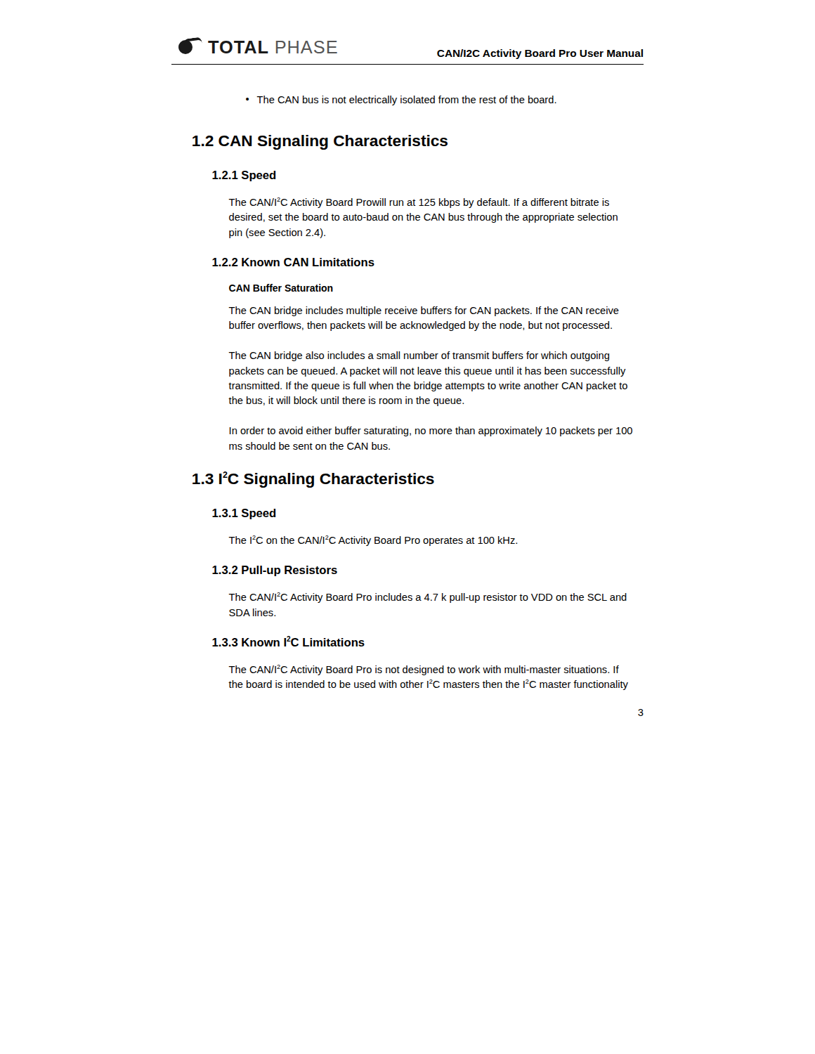TOTAL PHASE
CAN/I2C Activity Board Pro User Manual
The CAN bus is not electrically isolated from the rest of the board.
1.2 CAN Signaling Characteristics
1.2.1 Speed
The CAN/I2C Activity Board Prowill run at 125 kbps by default. If a different bitrate is desired, set the board to auto-baud on the CAN bus through the appropriate selection pin (see Section 2.4).
1.2.2 Known CAN Limitations
CAN Buffer Saturation
The CAN bridge includes multiple receive buffers for CAN packets. If the CAN receive buffer overflows, then packets will be acknowledged by the node, but not processed.
The CAN bridge also includes a small number of transmit buffers for which outgoing packets can be queued. A packet will not leave this queue until it has been successfully transmitted. If the queue is full when the bridge attempts to write another CAN packet to the bus, it will block until there is room in the queue.
In order to avoid either buffer saturating, no more than approximately 10 packets per 100 ms should be sent on the CAN bus.
1.3 I2C Signaling Characteristics
1.3.1 Speed
The I2C on the CAN/I2C Activity Board Pro operates at 100 kHz.
1.3.2 Pull-up Resistors
The CAN/I2C Activity Board Pro includes a 4.7 k pull-up resistor to VDD on the SCL and SDA lines.
1.3.3 Known I2C Limitations
The CAN/I2C Activity Board Pro is not designed to work with multi-master situations. If the board is intended to be used with other I2C masters then the I2C master functionality
3